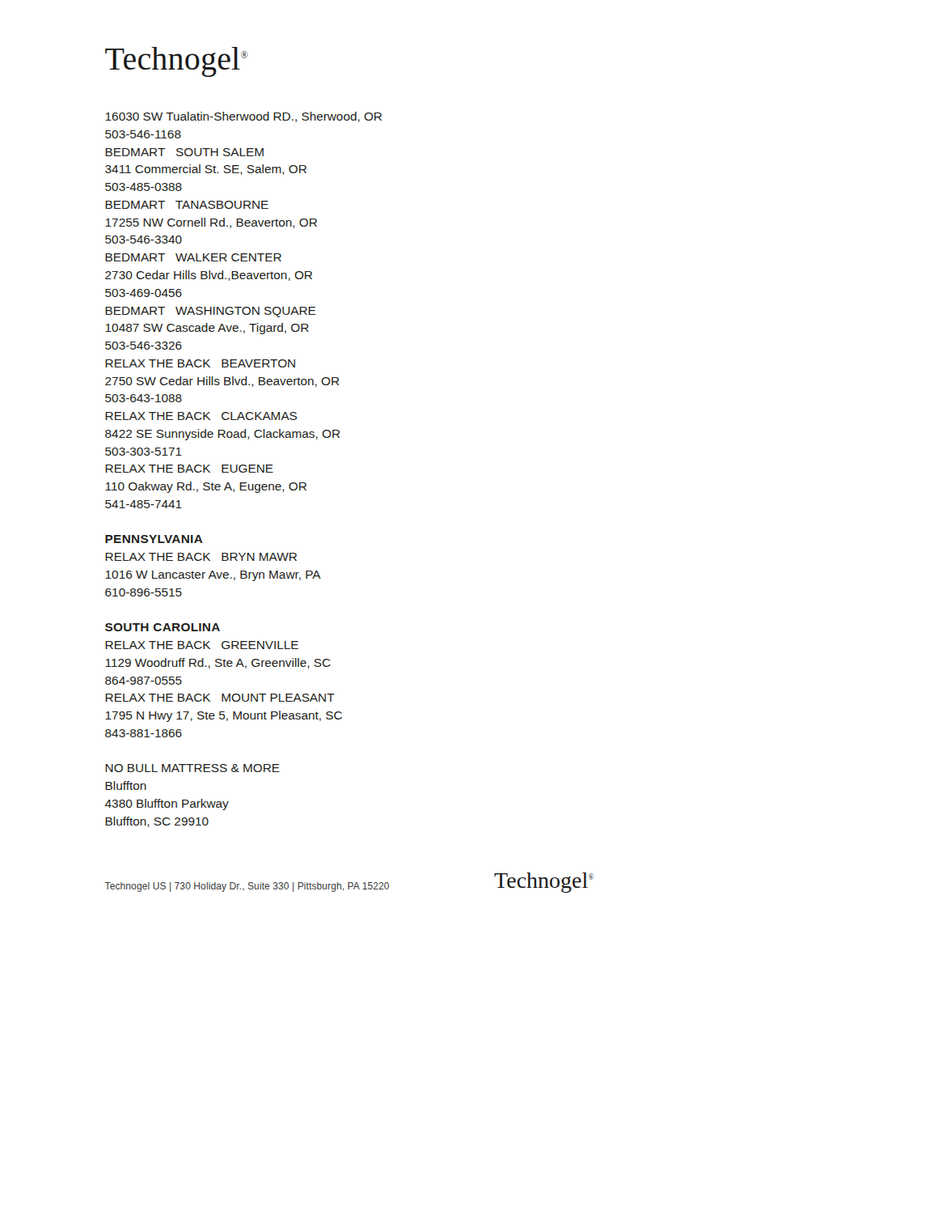Technogel®
16030 SW Tualatin-Sherwood RD., Sherwood, OR
503-546-1168
BEDMART SOUTH SALEM
3411 Commercial St. SE, Salem, OR
503-485-0388
BEDMART TANASBOURNE
17255 NW Cornell Rd., Beaverton, OR
503-546-3340
BEDMART WALKER CENTER
2730 Cedar Hills Blvd.,Beaverton, OR
503-469-0456
BEDMART WASHINGTON SQUARE
10487 SW Cascade Ave., Tigard, OR
503-546-3326
RELAX THE BACK BEAVERTON
2750 SW Cedar Hills Blvd., Beaverton, OR
503-643-1088
RELAX THE BACK CLACKAMAS
8422 SE Sunnyside Road, Clackamas, OR
503-303-5171
RELAX THE BACK EUGENE
110 Oakway Rd., Ste A, Eugene, OR
541-485-7441
PENNSYLVANIA
RELAX THE BACK BRYN MAWR
1016 W Lancaster Ave., Bryn Mawr, PA
610-896-5515
SOUTH CAROLINA
RELAX THE BACK GREENVILLE
1129 Woodruff Rd., Ste A, Greenville, SC
864-987-0555
RELAX THE BACK MOUNT PLEASANT
1795 N Hwy 17, Ste 5, Mount Pleasant, SC
843-881-1866
NO BULL MATTRESS & MORE
Bluffton
4380 Bluffton Parkway
Bluffton, SC 29910
Technogel US | 730 Holiday Dr., Suite 330 | Pittsburgh, PA 15220
Technogel®